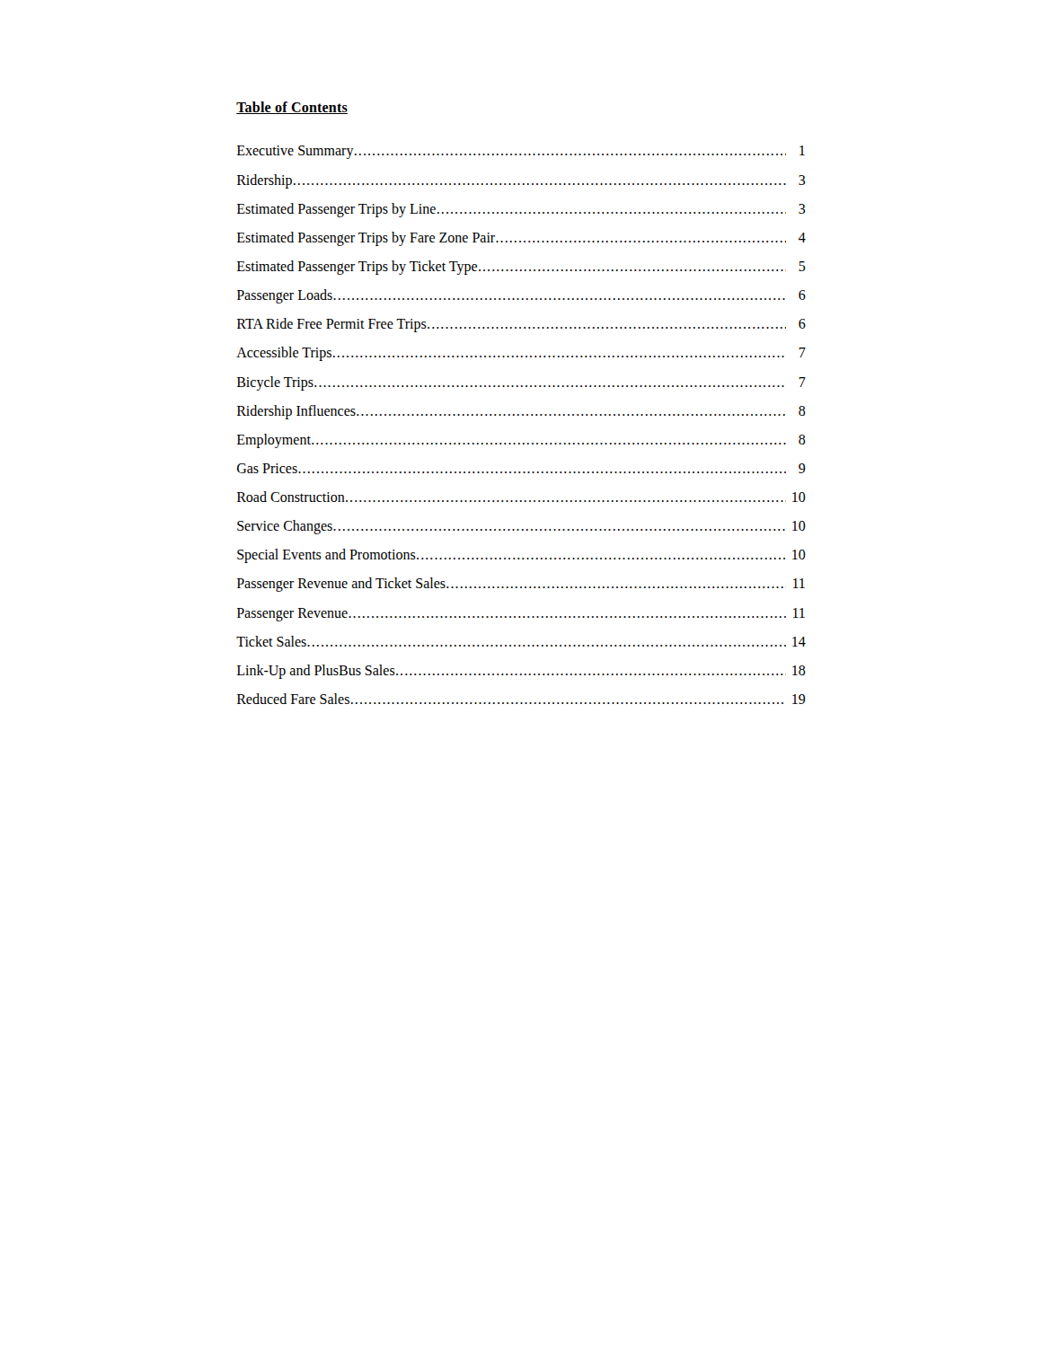Table of Contents
Executive Summary .................................................................................................................................................. 1
Ridership ................................................................................................................................................................. 3
Estimated Passenger Trips by Line ................................................................................................................. 3
Estimated Passenger Trips by Fare Zone Pair ................................................................................................. 4
Estimated Passenger Trips by Ticket Type ..................................................................................................... 5
Passenger Loads ................................................................................................................................................. 6
RTA Ride Free Permit Free Trips ................................................................................................................. 6
Accessible Trips ................................................................................................................................................. 7
Bicycle Trips ................................................................................................................................................. 7
Ridership Influences ................................................................................................................................................. 8
Employment ................................................................................................................................................. 8
Gas Prices ................................................................................................................................................. 9
Road Construction ................................................................................................................................................. 10
Service Changes ................................................................................................................................................. 10
Special Events and Promotions ................................................................................................................. 10
Passenger Revenue and Ticket Sales ................................................................................................................. 11
Passenger Revenue ................................................................................................................................................. 11
Ticket Sales ................................................................................................................................................. 14
Link-Up and PlusBus Sales ................................................................................................................. 18
Reduced Fare Sales ................................................................................................................................................. 19